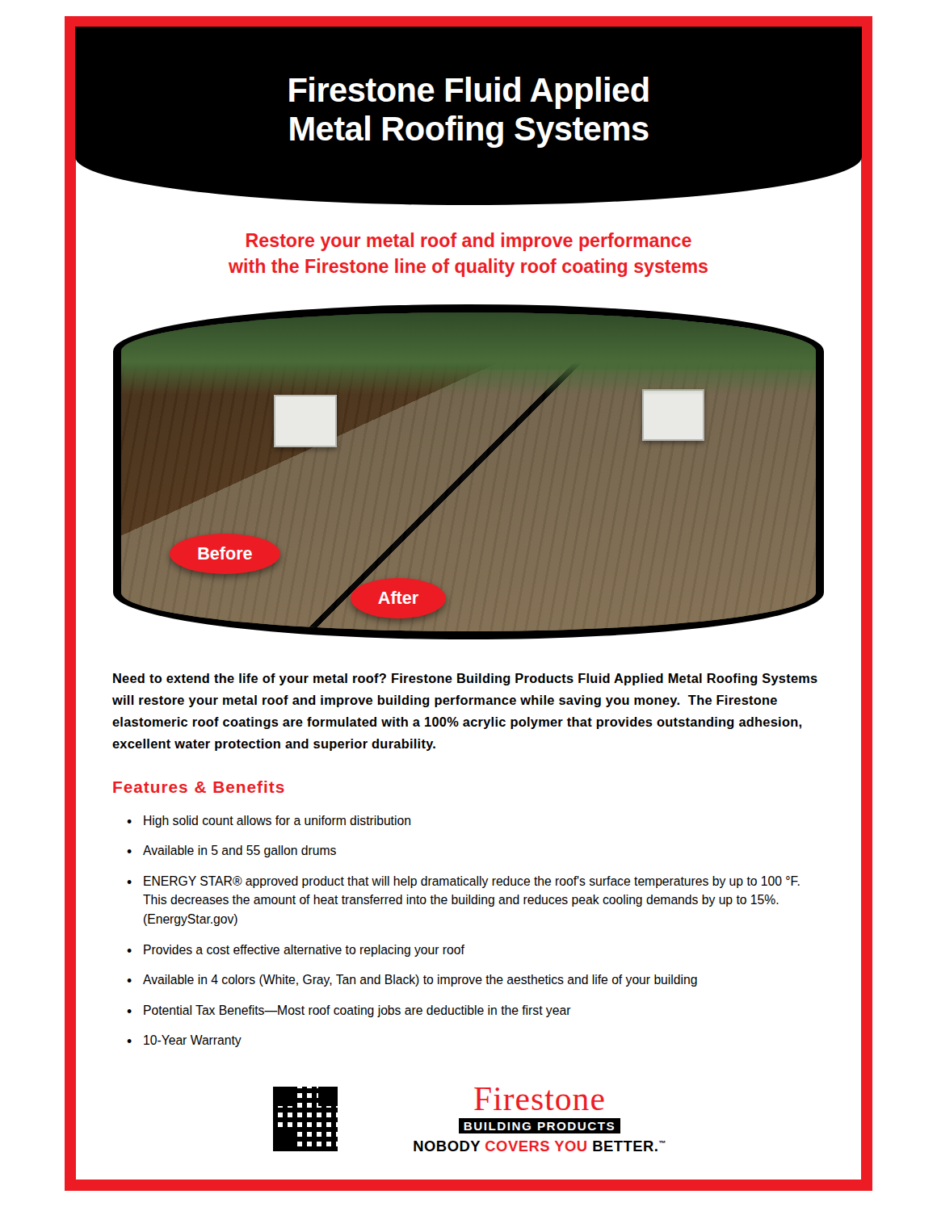Firestone Fluid AppliedMetal Roofing Systems
Restore your metal roof and improve performance
with the Firestone line of quality roof coating systems
Before After
Need to extend the life of your metal roof? Firestone Building Products Fluid Applied Metal Roofing Systems will restore your metal roof and improve building performance while saving you money. The Firestone elastomeric roof coatings are formulated with a 100% acrylic polymer that provides outstanding adhesion, excellent water protection and superior durability.
Features & Benefits
High solid count allows for a uniform distribution
Available in 5 and 55 gallon drums
ENERGY STAR® approved product that will help dramatically reduce the roof's surface temperatures by up to 100 °F. This decreases the amount of heat transferred into the building and reduces peak cooling demands by up to 15%. (EnergyStar.gov)
Provides a cost effective alternative to replacing your roof
Available in 4 colors (White, Gray, Tan and Black) to improve the aesthetics and life of your building
Potential Tax Benefits—Most roof coating jobs are deductible in the first year
10-Year Warranty
Firestone
BUILDING PRODUCTS
NOBODY COVERS YOU BETTER.™